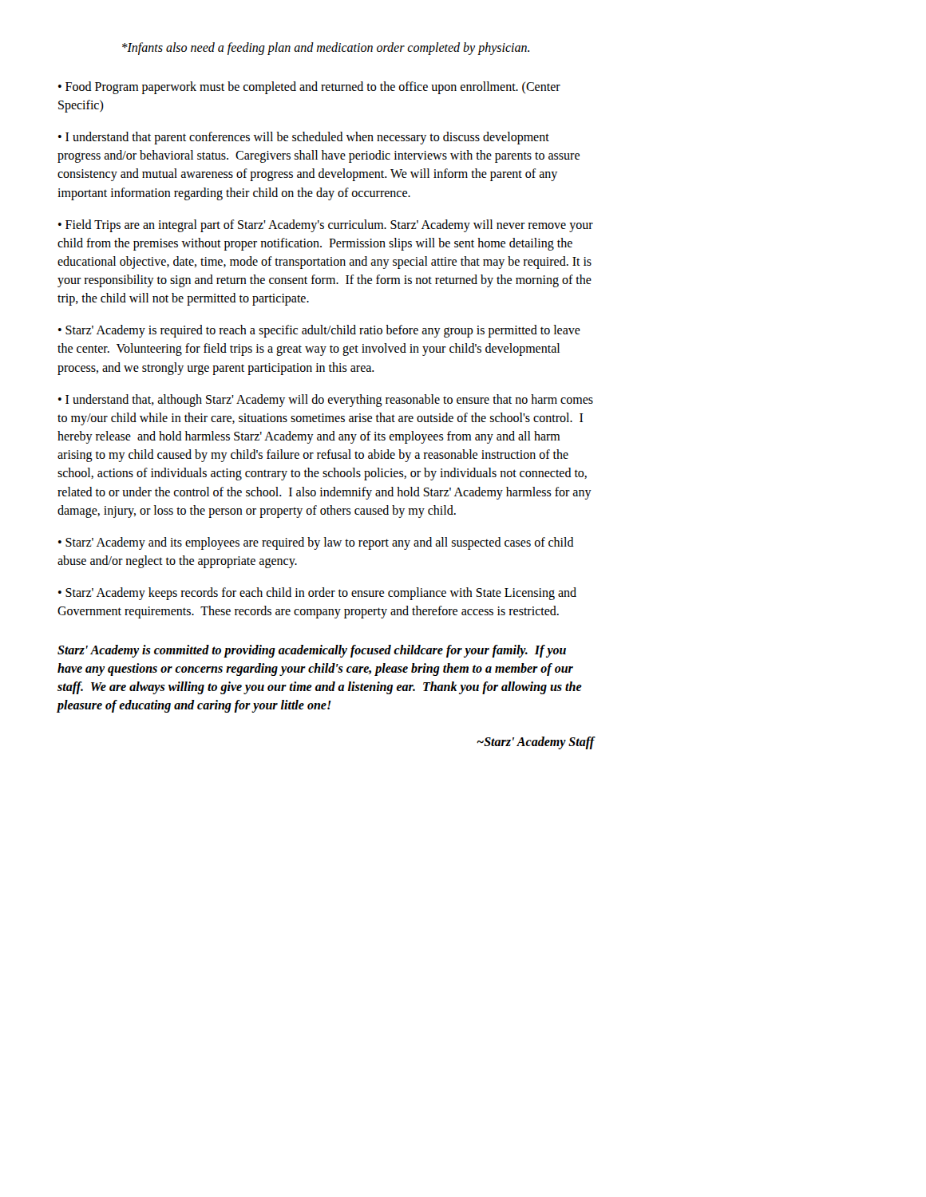*Infants also need a feeding plan and medication order completed by physician.
• Food Program paperwork must be completed and returned to the office upon enrollment. (Center Specific)
• I understand that parent conferences will be scheduled when necessary to discuss development progress and/or behavioral status. Caregivers shall have periodic interviews with the parents to assure consistency and mutual awareness of progress and development. We will inform the parent of any important information regarding their child on the day of occurrence.
• Field Trips are an integral part of Starz' Academy's curriculum. Starz' Academy will never remove your child from the premises without proper notification. Permission slips will be sent home detailing the educational objective, date, time, mode of transportation and any special attire that may be required. It is your responsibility to sign and return the consent form. If the form is not returned by the morning of the trip, the child will not be permitted to participate.
• Starz' Academy is required to reach a specific adult/child ratio before any group is permitted to leave the center. Volunteering for field trips is a great way to get involved in your child's developmental process, and we strongly urge parent participation in this area.
• I understand that, although Starz' Academy will do everything reasonable to ensure that no harm comes to my/our child while in their care, situations sometimes arise that are outside of the school's control. I hereby release and hold harmless Starz' Academy and any of its employees from any and all harm arising to my child caused by my child's failure or refusal to abide by a reasonable instruction of the school, actions of individuals acting contrary to the schools policies, or by individuals not connected to, related to or under the control of the school. I also indemnify and hold Starz' Academy harmless for any damage, injury, or loss to the person or property of others caused by my child.
• Starz' Academy and its employees are required by law to report any and all suspected cases of child abuse and/or neglect to the appropriate agency.
• Starz' Academy keeps records for each child in order to ensure compliance with State Licensing and Government requirements. These records are company property and therefore access is restricted.
Starz' Academy is committed to providing academically focused childcare for your family. If you have any questions or concerns regarding your child's care, please bring them to a member of our staff. We are always willing to give you our time and a listening ear. Thank you for allowing us the pleasure of educating and caring for your little one!
~Starz' Academy Staff